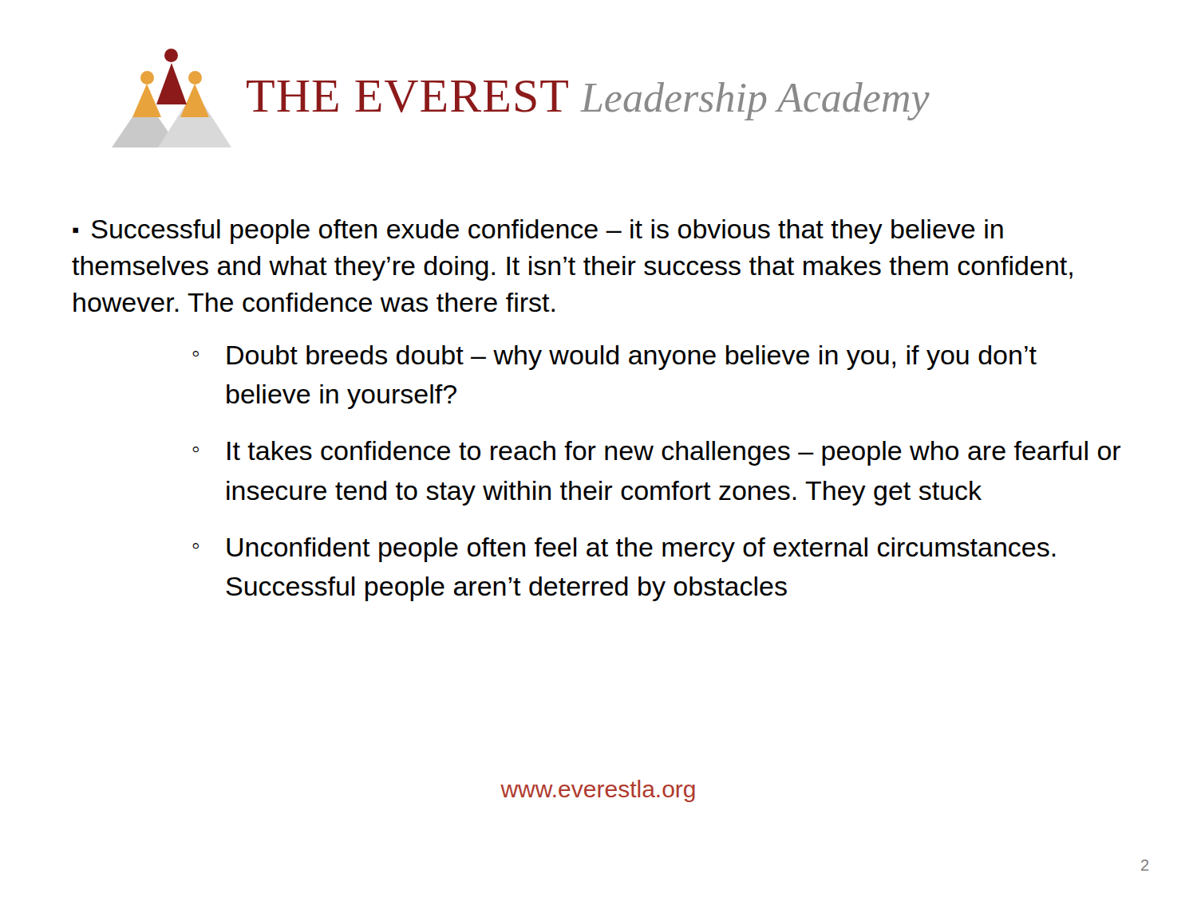THE EVEREST Leadership Academy
▪Successful people often exude confidence – it is obvious that they believe in themselves and what they’re doing. It isn’t their success that makes them confident, however. The confidence was there first.
Doubt breeds doubt – why would anyone believe in you, if you don’t believe in yourself?
It takes confidence to reach for new challenges – people who are fearful or insecure tend to stay within their comfort zones. They get stuck
Unconfident people often feel at the mercy of external circumstances. Successful people aren’t deterred by obstacles
www.everestla.org
2